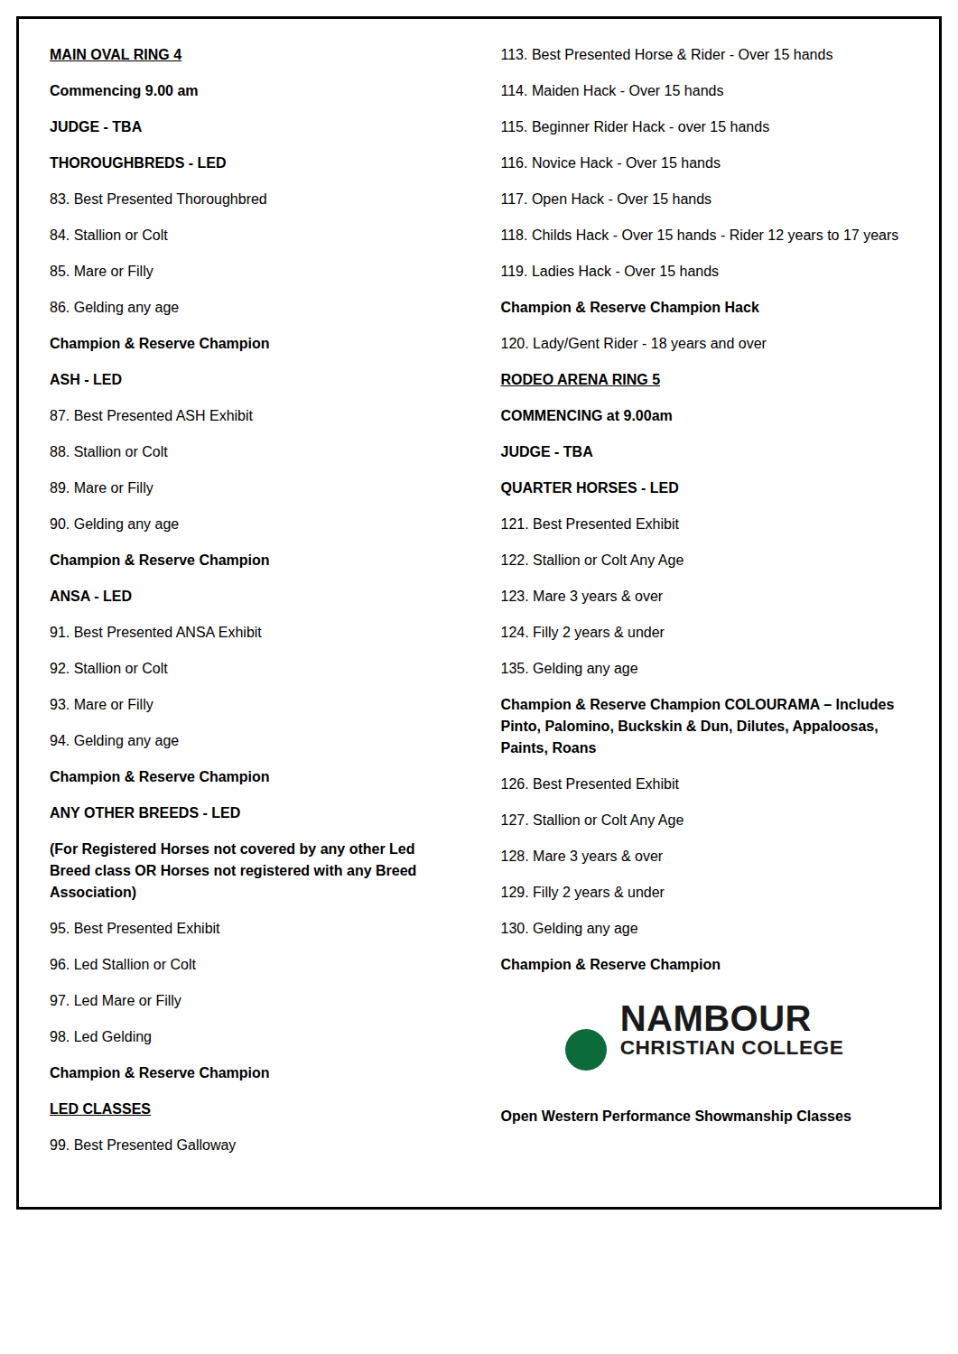MAIN OVAL RING 4
Commencing 9.00 am
JUDGE - TBA
THOROUGHBREDS - LED
83. Best Presented Thoroughbred
84. Stallion or Colt
85. Mare or Filly
86. Gelding any age
Champion & Reserve Champion
ASH - LED
87. Best Presented ASH Exhibit
88. Stallion or Colt
89. Mare or Filly
90. Gelding any age
Champion & Reserve Champion
ANSA - LED
91. Best Presented ANSA Exhibit
92. Stallion or Colt
93. Mare or Filly
94. Gelding any age
Champion & Reserve Champion
ANY OTHER BREEDS - LED
(For Registered Horses not covered by any other Led Breed class OR Horses not registered with any Breed Association)
95. Best Presented Exhibit
96. Led Stallion or Colt
97. Led Mare or Filly
98. Led Gelding
Champion & Reserve Champion
LED CLASSES
99. Best Presented Galloway
113. Best Presented Horse & Rider - Over 15 hands
114. Maiden Hack - Over 15 hands
115. Beginner Rider Hack - over 15 hands
116. Novice Hack - Over 15 hands
117. Open Hack - Over 15 hands
118. Childs Hack - Over 15 hands - Rider 12 years to 17 years
119. Ladies Hack - Over 15 hands
Champion & Reserve Champion Hack
120. Lady/Gent Rider - 18 years and over
RODEO ARENA RING 5
COMMENCING at 9.00am
JUDGE - TBA
QUARTER HORSES - LED
121. Best Presented Exhibit
122. Stallion or Colt Any Age
123. Mare 3 years & over
124. Filly 2 years & under
135. Gelding any age
Champion & Reserve Champion COLOURAMA – Includes Pinto, Palomino, Buckskin & Dun, Dilutes, Appaloosas, Paints, Roans
126. Best Presented Exhibit
127. Stallion or Colt Any Age
128. Mare 3 years & over
129. Filly 2 years & under
130. Gelding any age
Champion & Reserve Champion
NAMBOUR CHRISTIAN COLLEGE
Open Western Performance Showmanship Classes